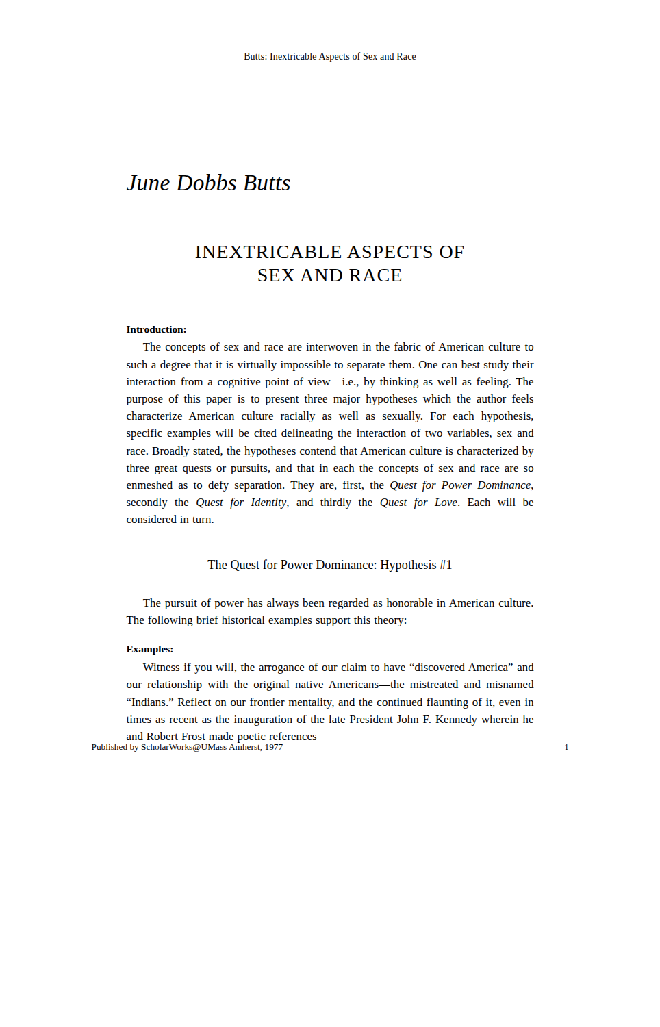Butts: Inextricable Aspects of Sex and Race
June Dobbs Butts
INEXTRICABLE ASPECTS OF
SEX AND RACE
Introduction:
The concepts of sex and race are interwoven in the fabric of American culture to such a degree that it is virtually impossible to separate them. One can best study their interaction from a cognitive point of view—i.e., by thinking as well as feeling. The purpose of this paper is to present three major hypotheses which the author feels characterize American culture racially as well as sexually. For each hypothesis, specific examples will be cited delineating the interaction of two variables, sex and race. Broadly stated, the hypotheses contend that American culture is characterized by three great quests or pursuits, and that in each the concepts of sex and race are so enmeshed as to defy separation. They are, first, the Quest for Power Dominance, secondly the Quest for Identity, and thirdly the Quest for Love. Each will be considered in turn.
The Quest for Power Dominance: Hypothesis #1
The pursuit of power has always been regarded as honorable in American culture. The following brief historical examples support this theory:
Examples:
Witness if you will, the arrogance of our claim to have “discovered America” and our relationship with the original native Americans—the mistreated and misnamed “Indians.” Reflect on our frontier mentality, and the continued flaunting of it, even in times as recent as the inauguration of the late President John F. Kennedy wherein he and Robert Frost made poetic references
Published by ScholarWorks@UMass Amherst, 1977 1